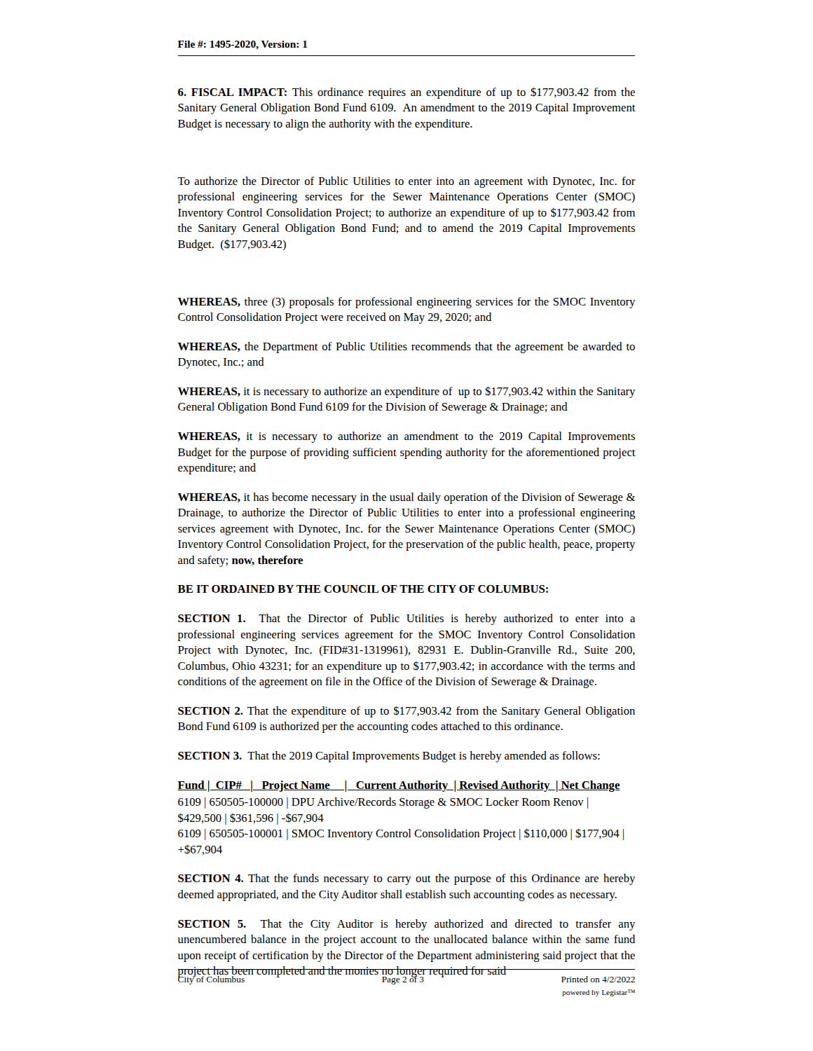File #: 1495-2020, Version: 1
6. FISCAL IMPACT: This ordinance requires an expenditure of up to $177,903.42 from the Sanitary General Obligation Bond Fund 6109. An amendment to the 2019 Capital Improvement Budget is necessary to align the authority with the expenditure.
To authorize the Director of Public Utilities to enter into an agreement with Dynotec, Inc. for professional engineering services for the Sewer Maintenance Operations Center (SMOC) Inventory Control Consolidation Project; to authorize an expenditure of up to $177,903.42 from the Sanitary General Obligation Bond Fund; and to amend the 2019 Capital Improvements Budget. ($177,903.42)
WHEREAS, three (3) proposals for professional engineering services for the SMOC Inventory Control Consolidation Project were received on May 29, 2020; and
WHEREAS, the Department of Public Utilities recommends that the agreement be awarded to Dynotec, Inc.; and
WHEREAS, it is necessary to authorize an expenditure of up to $177,903.42 within the Sanitary General Obligation Bond Fund 6109 for the Division of Sewerage & Drainage; and
WHEREAS, it is necessary to authorize an amendment to the 2019 Capital Improvements Budget for the purpose of providing sufficient spending authority for the aforementioned project expenditure; and
WHEREAS, it has become necessary in the usual daily operation of the Division of Sewerage & Drainage, to authorize the Director of Public Utilities to enter into a professional engineering services agreement with Dynotec, Inc. for the Sewer Maintenance Operations Center (SMOC) Inventory Control Consolidation Project, for the preservation of the public health, peace, property and safety; now, therefore
BE IT ORDAINED BY THE COUNCIL OF THE CITY OF COLUMBUS:
SECTION 1. That the Director of Public Utilities is hereby authorized to enter into a professional engineering services agreement for the SMOC Inventory Control Consolidation Project with Dynotec, Inc. (FID#31-1319961), 82931 E. Dublin-Granville Rd., Suite 200, Columbus, Ohio 43231; for an expenditure up to $177,903.42; in accordance with the terms and conditions of the agreement on file in the Office of the Division of Sewerage & Drainage.
SECTION 2. That the expenditure of up to $177,903.42 from the Sanitary General Obligation Bond Fund 6109 is authorized per the accounting codes attached to this ordinance.
SECTION 3. That the 2019 Capital Improvements Budget is hereby amended as follows:
Fund | CIP# | Project Name | Current Authority | Revised Authority | Net Change
6109 | 650505-100000 | DPU Archive/Records Storage & SMOC Locker Room Renov | $429,500 | $361,596 | -$67,904
6109 | 650505-100001 | SMOC Inventory Control Consolidation Project | $110,000 | $177,904 | +$67,904
SECTION 4. That the funds necessary to carry out the purpose of this Ordinance are hereby deemed appropriated, and the City Auditor shall establish such accounting codes as necessary.
SECTION 5. That the City Auditor is hereby authorized and directed to transfer any unencumbered balance in the project account to the unallocated balance within the same fund upon receipt of certification by the Director of the Department administering said project that the project has been completed and the monies no longer required for said
City of Columbus
Page 2 of 3
Printed on 4/2/2022 powered by Legistar™